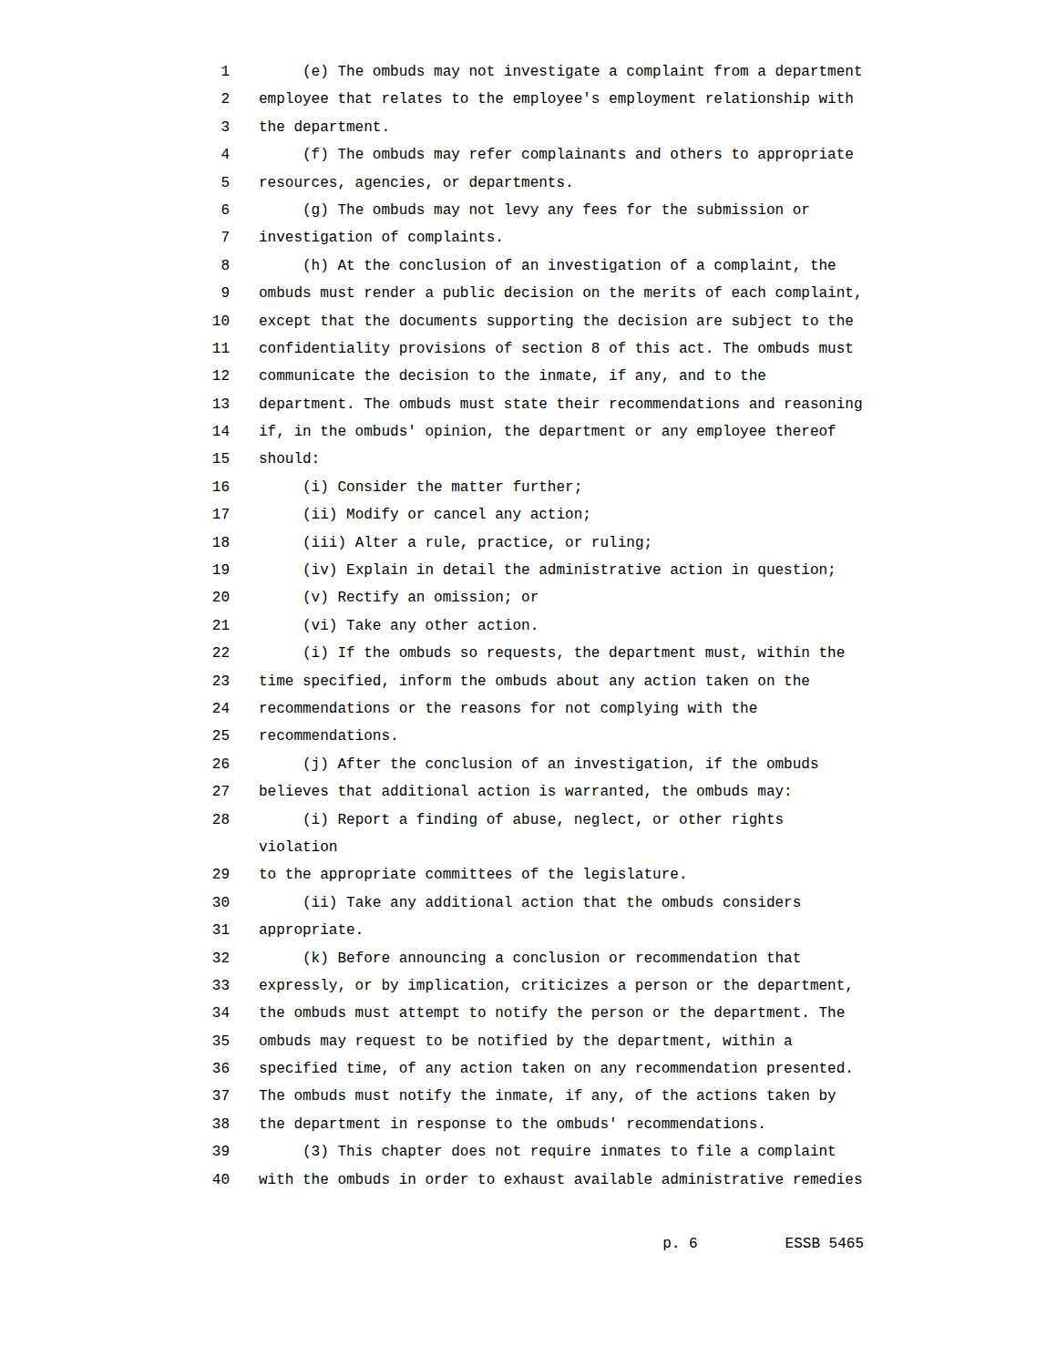(e) The ombuds may not investigate a complaint from a department
employee that relates to the employee's employment relationship with
the department.
(f) The ombuds may refer complainants and others to appropriate
resources, agencies, or departments.
(g) The ombuds may not levy any fees for the submission or
investigation of complaints.
(h) At the conclusion of an investigation of a complaint, the
ombuds must render a public decision on the merits of each complaint,
except that the documents supporting the decision are subject to the
confidentiality provisions of section 8 of this act. The ombuds must
communicate the decision to the inmate, if any, and to the
department. The ombuds must state their recommendations and reasoning
if, in the ombuds' opinion, the department or any employee thereof
should:
(i) Consider the matter further;
(ii) Modify or cancel any action;
(iii) Alter a rule, practice, or ruling;
(iv) Explain in detail the administrative action in question;
(v) Rectify an omission; or
(vi) Take any other action.
(i) If the ombuds so requests, the department must, within the
time specified, inform the ombuds about any action taken on the
recommendations or the reasons for not complying with the
recommendations.
(j) After the conclusion of an investigation, if the ombuds
believes that additional action is warranted, the ombuds may:
(i) Report a finding of abuse, neglect, or other rights violation
to the appropriate committees of the legislature.
(ii) Take any additional action that the ombuds considers
appropriate.
(k) Before announcing a conclusion or recommendation that
expressly, or by implication, criticizes a person or the department,
the ombuds must attempt to notify the person or the department. The
ombuds may request to be notified by the department, within a
specified time, of any action taken on any recommendation presented.
The ombuds must notify the inmate, if any, of the actions taken by
the department in response to the ombuds' recommendations.
(3) This chapter does not require inmates to file a complaint
with the ombuds in order to exhaust available administrative remedies
p. 6 ESSB 5465